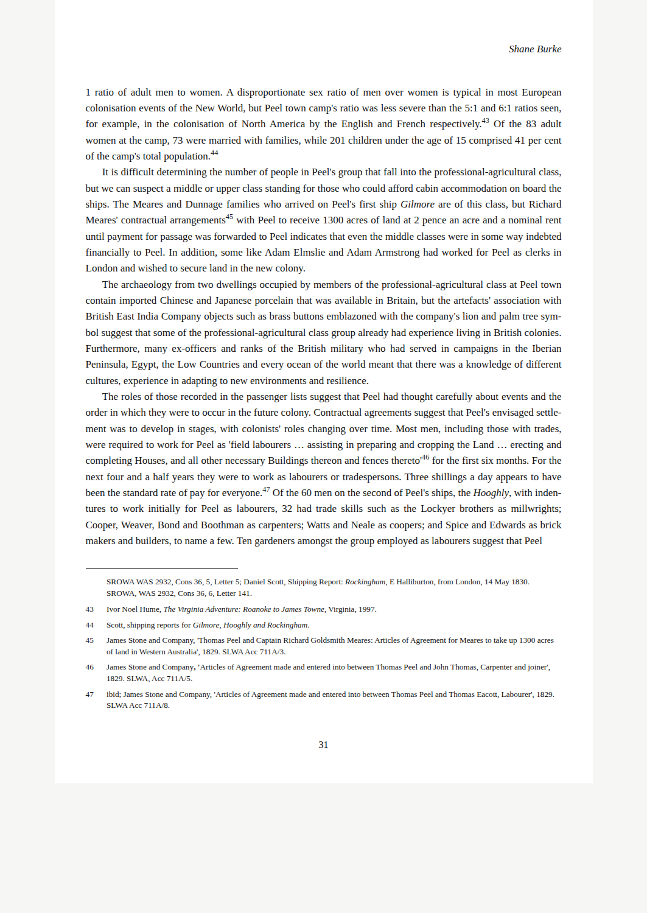Shane Burke
1 ratio of adult men to women. A disproportionate sex ratio of men over women is typical in most European colonisation events of the New World, but Peel town camp's ratio was less severe than the 5:1 and 6:1 ratios seen, for example, in the colonisation of North America by the English and French respectively.43 Of the 83 adult women at the camp, 73 were married with families, while 201 children under the age of 15 comprised 41 per cent of the camp's total population.44
It is difficult determining the number of people in Peel's group that fall into the professional-agricultural class, but we can suspect a middle or upper class standing for those who could afford cabin accommodation on board the ships. The Meares and Dunnage families who arrived on Peel's first ship Gilmore are of this class, but Richard Meares' contractual arrangements45 with Peel to receive 1300 acres of land at 2 pence an acre and a nominal rent until payment for passage was forwarded to Peel indicates that even the middle classes were in some way indebted financially to Peel. In addition, some like Adam Elmslie and Adam Armstrong had worked for Peel as clerks in London and wished to secure land in the new colony.
The archaeology from two dwellings occupied by members of the professional-agricultural class at Peel town contain imported Chinese and Japanese porcelain that was available in Britain, but the artefacts' association with British East India Company objects such as brass buttons emblazoned with the company's lion and palm tree symbol suggest that some of the professional-agricultural class group already had experience living in British colonies. Furthermore, many ex-officers and ranks of the British military who had served in campaigns in the Iberian Peninsula, Egypt, the Low Countries and every ocean of the world meant that there was a knowledge of different cultures, experience in adapting to new environments and resilience.
The roles of those recorded in the passenger lists suggest that Peel had thought carefully about events and the order in which they were to occur in the future colony. Contractual agreements suggest that Peel's envisaged settlement was to develop in stages, with colonists' roles changing over time. Most men, including those with trades, were required to work for Peel as 'field labourers … assisting in preparing and cropping the Land … erecting and completing Houses, and all other necessary Buildings thereon and fences thereto'46 for the first six months. For the next four and a half years they were to work as labourers or tradespersons. Three shillings a day appears to have been the standard rate of pay for everyone.47 Of the 60 men on the second of Peel's ships, the Hooghly, with indentures to work initially for Peel as labourers, 32 had trade skills such as the Lockyer brothers as millwrights; Cooper, Weaver, Bond and Boothman as carpenters; Watts and Neale as coopers; and Spice and Edwards as brick makers and builders, to name a few. Ten gardeners amongst the group employed as labourers suggest that Peel
SROWA WAS 2932, Cons 36, 5, Letter 5; Daniel Scott, Shipping Report: Rockingham, E Halliburton, from London, 14 May 1830. SROWA, WAS 2932, Cons 36, 6, Letter 141.
43 Ivor Noel Hume, The Virginia Adventure: Roanoke to James Towne, Virginia, 1997.
44 Scott, shipping reports for Gilmore, Hooghly and Rockingham.
45 James Stone and Company, 'Thomas Peel and Captain Richard Goldsmith Meares: Articles of Agreement for Meares to take up 1300 acres of land in Western Australia', 1829. SLWA Acc 711A/3.
46 James Stone and Company, 'Articles of Agreement made and entered into between Thomas Peel and John Thomas, Carpenter and joiner', 1829. SLWA, Acc 711A/5.
47ibid; James Stone and Company, 'Articles of Agreement made and entered into between Thomas Peel and Thomas Eacott, Labourer', 1829. SLWA Acc 711A/8.
31